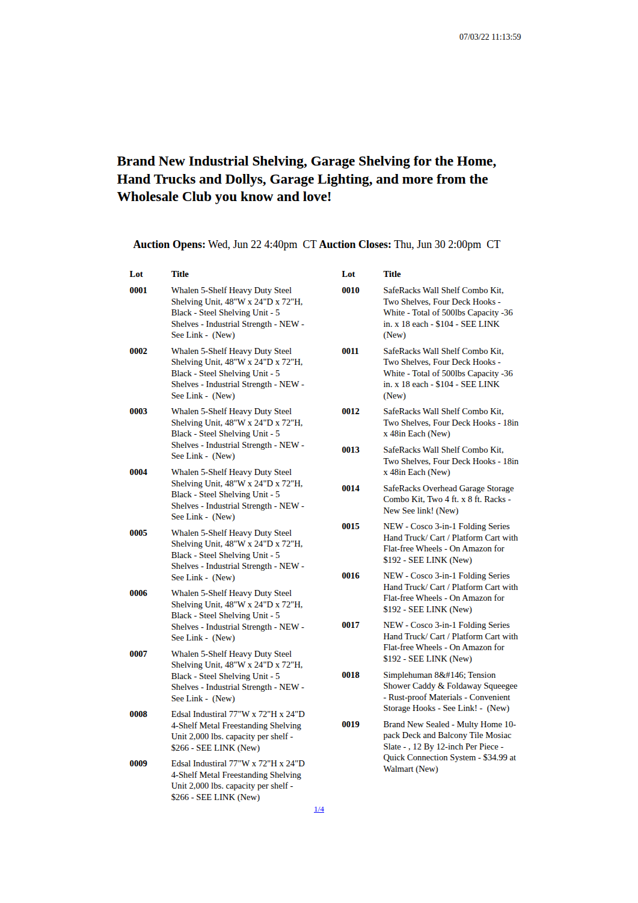07/03/22 11:13:59
Brand New Industrial Shelving, Garage Shelving for the Home, Hand Trucks and Dollys, Garage Lighting, and more from the Wholesale Club you know and love!
Auction Opens: Wed, Jun 22 4:40pm CT
Auction Closes: Thu, Jun 30 2:00pm CT
| Lot | Title |
| --- | --- |
| 0001 | Whalen 5-Shelf Heavy Duty Steel Shelving Unit, 48"W x 24"D x 72"H, Black - Steel Shelving Unit - 5 Shelves - Industrial Strength - NEW - See Link - (New) |
| 0002 | Whalen 5-Shelf Heavy Duty Steel Shelving Unit, 48"W x 24"D x 72"H, Black - Steel Shelving Unit - 5 Shelves - Industrial Strength - NEW - See Link - (New) |
| 0003 | Whalen 5-Shelf Heavy Duty Steel Shelving Unit, 48"W x 24"D x 72"H, Black - Steel Shelving Unit - 5 Shelves - Industrial Strength - NEW - See Link - (New) |
| 0004 | Whalen 5-Shelf Heavy Duty Steel Shelving Unit, 48"W x 24"D x 72"H, Black - Steel Shelving Unit - 5 Shelves - Industrial Strength - NEW - See Link - (New) |
| 0005 | Whalen 5-Shelf Heavy Duty Steel Shelving Unit, 48"W x 24"D x 72"H, Black - Steel Shelving Unit - 5 Shelves - Industrial Strength - NEW - See Link - (New) |
| 0006 | Whalen 5-Shelf Heavy Duty Steel Shelving Unit, 48"W x 24"D x 72"H, Black - Steel Shelving Unit - 5 Shelves - Industrial Strength - NEW - See Link - (New) |
| 0007 | Whalen 5-Shelf Heavy Duty Steel Shelving Unit, 48"W x 24"D x 72"H, Black - Steel Shelving Unit - 5 Shelves - Industrial Strength - NEW - See Link - (New) |
| 0008 | Edsal Industiral 77"W x 72"H x 24"D 4-Shelf Metal Freestanding Shelving Unit 2,000 lbs. capacity per shelf - $266 - SEE LINK (New) |
| 0009 | Edsal Industiral 77"W x 72"H x 24"D 4-Shelf Metal Freestanding Shelving Unit 2,000 lbs. capacity per shelf - $266 - SEE LINK (New) |
| Lot | Title |
| --- | --- |
| 0010 | SafeRacks Wall Shelf Combo Kit, Two Shelves, Four Deck Hooks - White - Total of 500lbs Capacity -36 in. x 18 each - $104 - SEE LINK (New) |
| 0011 | SafeRacks Wall Shelf Combo Kit, Two Shelves, Four Deck Hooks - White - Total of 500lbs Capacity -36 in. x 18 each - $104 - SEE LINK (New) |
| 0012 | SafeRacks Wall Shelf Combo Kit, Two Shelves, Four Deck Hooks - 18in x 48in Each (New) |
| 0013 | SafeRacks Wall Shelf Combo Kit, Two Shelves, Four Deck Hooks - 18in x 48in Each (New) |
| 0014 | SafeRacks Overhead Garage Storage Combo Kit, Two 4 ft. x 8 ft. Racks - New See link! (New) |
| 0015 | NEW - Cosco 3-in-1 Folding Series Hand Truck/ Cart / Platform Cart with Flat-free Wheels - On Amazon for $192 - SEE LINK (New) |
| 0016 | NEW - Cosco 3-in-1 Folding Series Hand Truck/ Cart / Platform Cart with Flat-free Wheels - On Amazon for $192 - SEE LINK (New) |
| 0017 | NEW - Cosco 3-in-1 Folding Series Hand Truck/ Cart / Platform Cart with Flat-free Wheels - On Amazon for $192 - SEE LINK (New) |
| 0018 | Simplehuman 8&#146; Tension Shower Caddy & Foldaway Squeegee - Rust-proof Materials - Convenient Storage Hooks - See Link! - (New) |
| 0019 | Brand New Sealed - Multy Home 10-pack Deck and Balcony Tile Mosiac Slate - , 12 By 12-inch Per Piece - Quick Connection System - $34.99 at Walmart (New) |
1/4